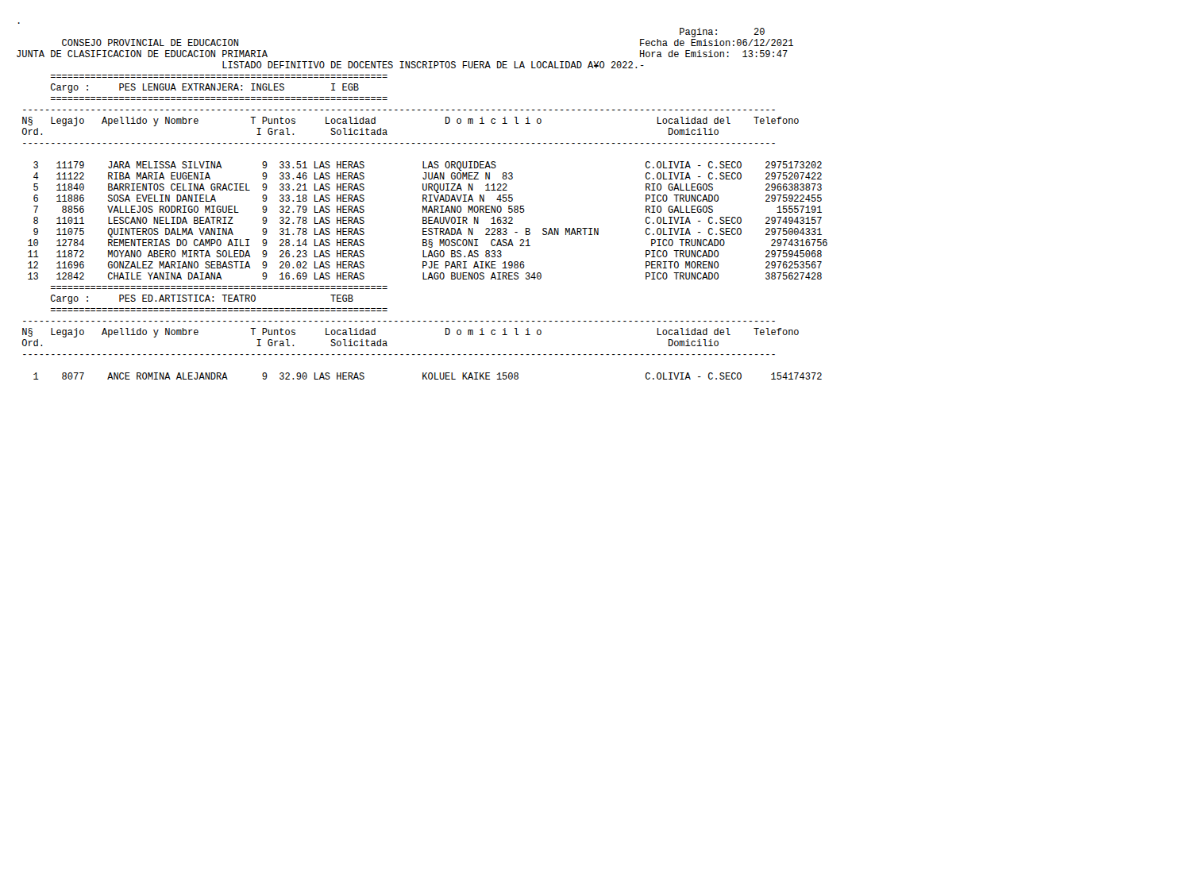.
                                                                                                                    Pagina:      20
        CONSEJO PROVINCIAL DE EDUCACION                                                                      Fecha de Emision:06/12/2021
JUNTA DE CLASIFICACION DE EDUCACION PRIMARIA                                                                 Hora de Emision:  13:59:47
                                    LISTADO DEFINITIVO DE DOCENTES INSCRIPTOS FUERA DE LA LOCALIDAD A¥O 2022.-
      ===========================================================
      Cargo :     PES LENGUA EXTRANJERA: INGLES        I EGB
      ===========================================================
 ------------------------------------------------------------------------------------------------------------------------------------
 N§   Legajo   Apellido y Nombre         T Puntos     Localidad            D o m i c i l i o                    Localidad del    Telefono
 Ord.                                     I Gral.      Solicitada                                                 Domicilio
 ------------------------------------------------------------------------------------------------------------------------------------

   3   11179    JARA MELISSA SILVINA       9  33.51 LAS HERAS          LAS ORQUIDEAS                          C.OLIVIA - C.SECO    2975173202
   4   11122    RIBA MARIA EUGENIA         9  33.46 LAS HERAS          JUAN GOMEZ N  83                       C.OLIVIA - C.SECO    2975207422
   5   11840    BARRIENTOS CELINA GRACIEL  9  33.21 LAS HERAS          URQUIZA N  1122                        RIO GALLEGOS         2966383873
   6   11886    SOSA EVELIN DANIELA        9  33.18 LAS HERAS          RIVADAVIA N  455                       PICO TRUNCADO        2975922455
   7    8856    VALLEJOS RODRIGO MIGUEL    9  32.79 LAS HERAS          MARIANO MORENO 585                     RIO GALLEGOS           15557191
   8   11011    LESCANO NELIDA BEATRIZ     9  32.78 LAS HERAS          BEAUVOIR N  1632                       C.OLIVIA - C.SECO    2974943157
   9   11075    QUINTEROS DALMA VANINA     9  31.78 LAS HERAS          ESTRADA N  2283 - B  SAN MARTIN        C.OLIVIA - C.SECO    2975004331
  10   12784    REMENTERIAS DO CAMPO AILI  9  28.14 LAS HERAS          B§ MOSCONI  CASA 21                     PICO TRUNCADO        2974316756
  11   11872    MOYANO ABERO MIRTA SOLEDA  9  26.23 LAS HERAS          LAGO BS.AS 833                         PICO TRUNCADO        2975945068
  12   11696    GONZALEZ MARIANO SEBASTIA  9  20.02 LAS HERAS          PJE PARI AIKE 1986                     PERITO MORENO        2976253567
  13   12842    CHAILE YANINA DAIANA       9  16.69 LAS HERAS          LAGO BUENOS AIRES 340                  PICO TRUNCADO        3875627428
      ===========================================================
      Cargo :     PES ED.ARTISTICA: TEATRO             TEGB
      ===========================================================
 ------------------------------------------------------------------------------------------------------------------------------------
 N§   Legajo   Apellido y Nombre         T Puntos     Localidad            D o m i c i l i o                    Localidad del    Telefono
 Ord.                                     I Gral.      Solicitada                                                 Domicilio
 ------------------------------------------------------------------------------------------------------------------------------------

   1    8077    ANCE ROMINA ALEJANDRA      9  32.90 LAS HERAS          KOLUEL KAIKE 1508                      C.OLIVIA - C.SECO     154174372